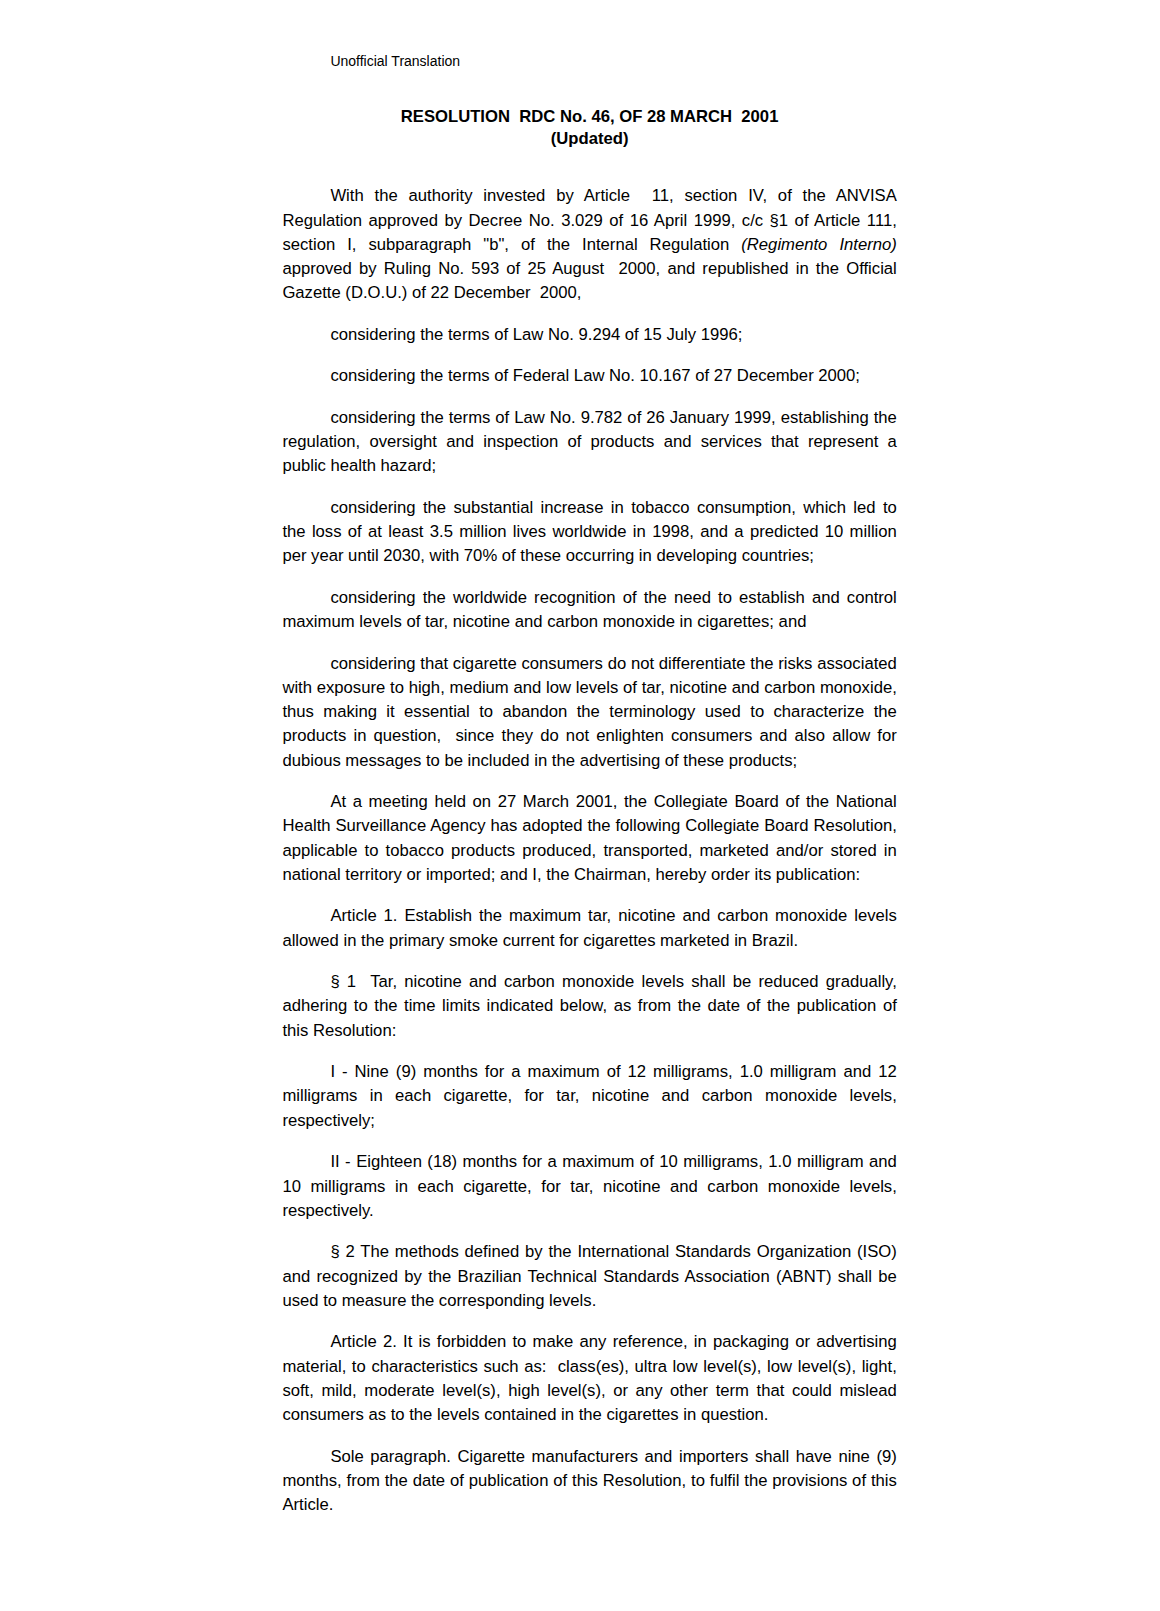Unofficial Translation
RESOLUTION RDC No. 46, OF 28 MARCH 2001 (Updated)
With the authority invested by Article 11, section IV, of the ANVISA Regulation approved by Decree No. 3.029 of 16 April 1999, c/c §1 of Article 111, section I, subparagraph "b", of the Internal Regulation (Regimento Interno) approved by Ruling No. 593 of 25 August 2000, and republished in the Official Gazette (D.O.U.) of 22 December 2000,
considering the terms of Law No. 9.294 of 15 July 1996;
considering the terms of Federal Law No. 10.167 of 27 December 2000;
considering the terms of Law No. 9.782 of 26 January 1999, establishing the regulation, oversight and inspection of products and services that represent a public health hazard;
considering the substantial increase in tobacco consumption, which led to the loss of at least 3.5 million lives worldwide in 1998, and a predicted 10 million per year until 2030, with 70% of these occurring in developing countries;
considering the worldwide recognition of the need to establish and control maximum levels of tar, nicotine and carbon monoxide in cigarettes; and
considering that cigarette consumers do not differentiate the risks associated with exposure to high, medium and low levels of tar, nicotine and carbon monoxide, thus making it essential to abandon the terminology used to characterize the products in question, since they do not enlighten consumers and also allow for dubious messages to be included in the advertising of these products;
At a meeting held on 27 March 2001, the Collegiate Board of the National Health Surveillance Agency has adopted the following Collegiate Board Resolution, applicable to tobacco products produced, transported, marketed and/or stored in national territory or imported; and I, the Chairman, hereby order its publication:
Article 1. Establish the maximum tar, nicotine and carbon monoxide levels allowed in the primary smoke current for cigarettes marketed in Brazil.
§ 1 Tar, nicotine and carbon monoxide levels shall be reduced gradually, adhering to the time limits indicated below, as from the date of the publication of this Resolution:
I - Nine (9) months for a maximum of 12 milligrams, 1.0 milligram and 12 milligrams in each cigarette, for tar, nicotine and carbon monoxide levels, respectively;
II - Eighteen (18) months for a maximum of 10 milligrams, 1.0 milligram and 10 milligrams in each cigarette, for tar, nicotine and carbon monoxide levels, respectively.
§ 2 The methods defined by the International Standards Organization (ISO) and recognized by the Brazilian Technical Standards Association (ABNT) shall be used to measure the corresponding levels.
Article 2. It is forbidden to make any reference, in packaging or advertising material, to characteristics such as: class(es), ultra low level(s), low level(s), light, soft, mild, moderate level(s), high level(s), or any other term that could mislead consumers as to the levels contained in the cigarettes in question.
Sole paragraph. Cigarette manufacturers and importers shall have nine (9) months, from the date of publication of this Resolution, to fulfil the provisions of this Article.